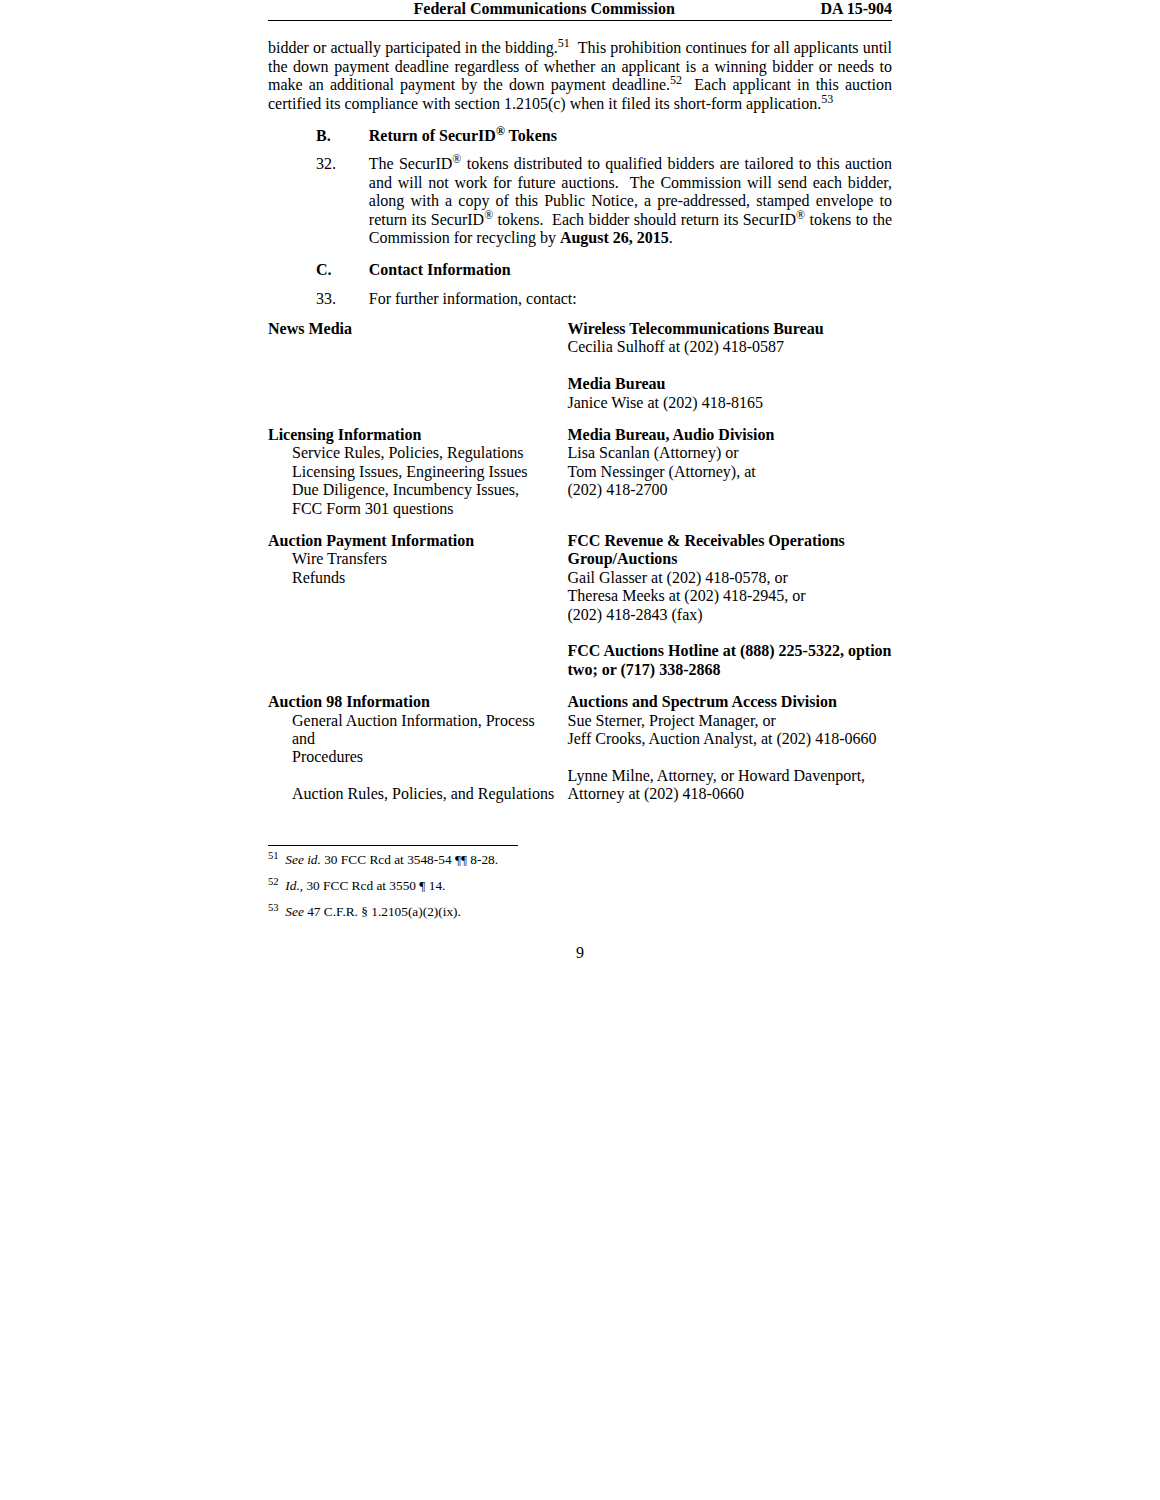Federal Communications Commission
DA 15-904
bidder or actually participated in the bidding.51 This prohibition continues for all applicants until the down payment deadline regardless of whether an applicant is a winning bidder or needs to make an additional payment by the down payment deadline.52 Each applicant in this auction certified its compliance with section 1.2105(c) when it filed its short-form application.53
B. Return of SecurID® Tokens
32.
The SecurID® tokens distributed to qualified bidders are tailored to this auction and will not work for future auctions. The Commission will send each bidder, along with a copy of this Public Notice, a pre-addressed, stamped envelope to return its SecurID® tokens. Each bidder should return its SecurID® tokens to the Commission for recycling by August 26, 2015.
C. Contact Information
33.
For further information, contact:
| News Media | Wireless Telecommunications Bureau Cecilia Sulhoff at (202) 418-0587 Media Bureau Janice Wise at (202) 418-8165 |
| Licensing Information Service Rules, Policies, Regulations Licensing Issues, Engineering Issues Due Diligence, Incumbency Issues, FCC Form 301 questions | Media Bureau, Audio Division Lisa Scanlan (Attorney) or Tom Nessinger (Attorney), at (202) 418-2700 |
| Auction Payment Information Wire Transfers Refunds | FCC Revenue & Receivables Operations Group/Auctions Gail Glasser at (202) 418-0578, or Theresa Meeks at (202) 418-2945, or (202) 418-2843 (fax) FCC Auctions Hotline at (888) 225-5322, option two; or (717) 338-2868 |
| Auction 98 Information General Auction Information, Process and Procedures Auction Rules, Policies, and Regulations | Auctions and Spectrum Access Division Sue Sterner, Project Manager, or Jeff Crooks, Auction Analyst, at (202) 418-0660 Lynne Milne, Attorney, or Howard Davenport, Attorney at (202) 418-0660 |
51 See id. 30 FCC Rcd at 3548-54 ¶¶ 8-28.
52 Id., 30 FCC Rcd at 3550 ¶ 14.
53 See 47 C.F.R. § 1.2105(a)(2)(ix).
9